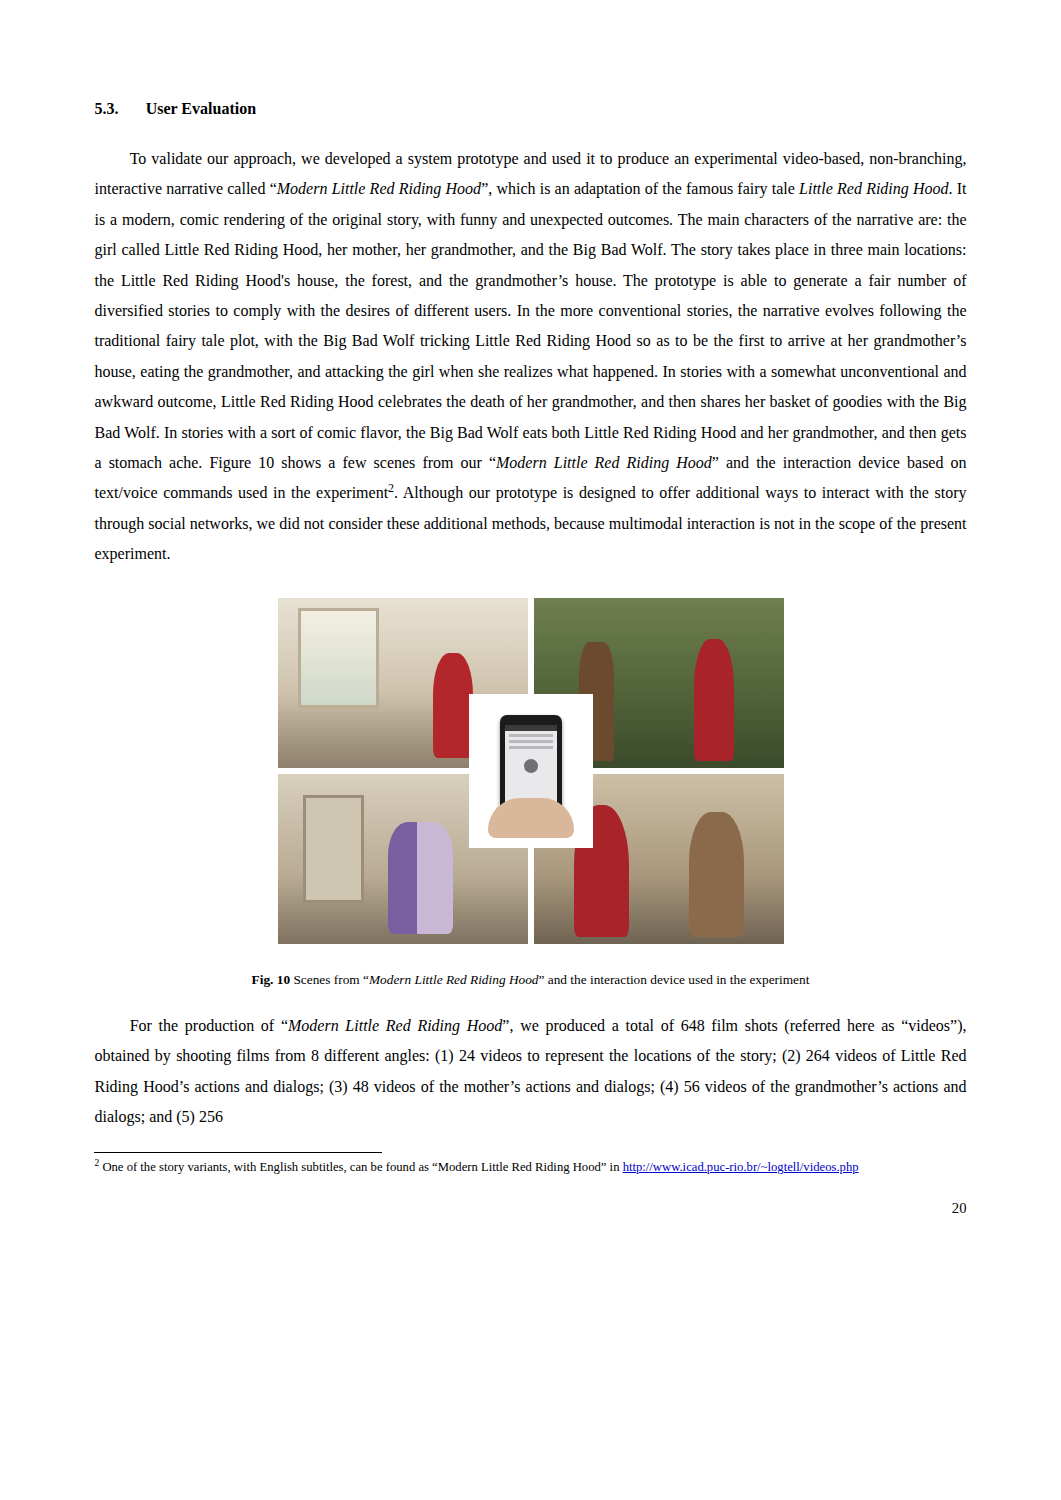5.3. User Evaluation
To validate our approach, we developed a system prototype and used it to produce an experimental video-based, non-branching, interactive narrative called “Modern Little Red Riding Hood”, which is an adaptation of the famous fairy tale Little Red Riding Hood. It is a modern, comic rendering of the original story, with funny and unexpected outcomes. The main characters of the narrative are: the girl called Little Red Riding Hood, her mother, her grandmother, and the Big Bad Wolf. The story takes place in three main locations: the Little Red Riding Hood's house, the forest, and the grandmother’s house. The prototype is able to generate a fair number of diversified stories to comply with the desires of different users. In the more conventional stories, the narrative evolves following the traditional fairy tale plot, with the Big Bad Wolf tricking Little Red Riding Hood so as to be the first to arrive at her grandmother’s house, eating the grandmother, and attacking the girl when she realizes what happened. In stories with a somewhat unconventional and awkward outcome, Little Red Riding Hood celebrates the death of her grandmother, and then shares her basket of goodies with the Big Bad Wolf. In stories with a sort of comic flavor, the Big Bad Wolf eats both Little Red Riding Hood and her grandmother, and then gets a stomach ache. Figure 10 shows a few scenes from our “Modern Little Red Riding Hood” and the interaction device based on text/voice commands used in the experiment2. Although our prototype is designed to offer additional ways to interact with the story through social networks, we did not consider these additional methods, because multimodal interaction is not in the scope of the present experiment.
Fig. 10 Scenes from “Modern Little Red Riding Hood” and the interaction device used in the experiment
For the production of “Modern Little Red Riding Hood”, we produced a total of 648 film shots (referred here as “videos”), obtained by shooting films from 8 different angles: (1) 24 videos to represent the locations of the story; (2) 264 videos of Little Red Riding Hood’s actions and dialogs; (3) 48 videos of the mother’s actions and dialogs; (4) 56 videos of the grandmother’s actions and dialogs; and (5) 256
2 One of the story variants, with English subtitles, can be found as “Modern Little Red Riding Hood” in http://www.icad.puc-rio.br/~logtell/videos.php
20